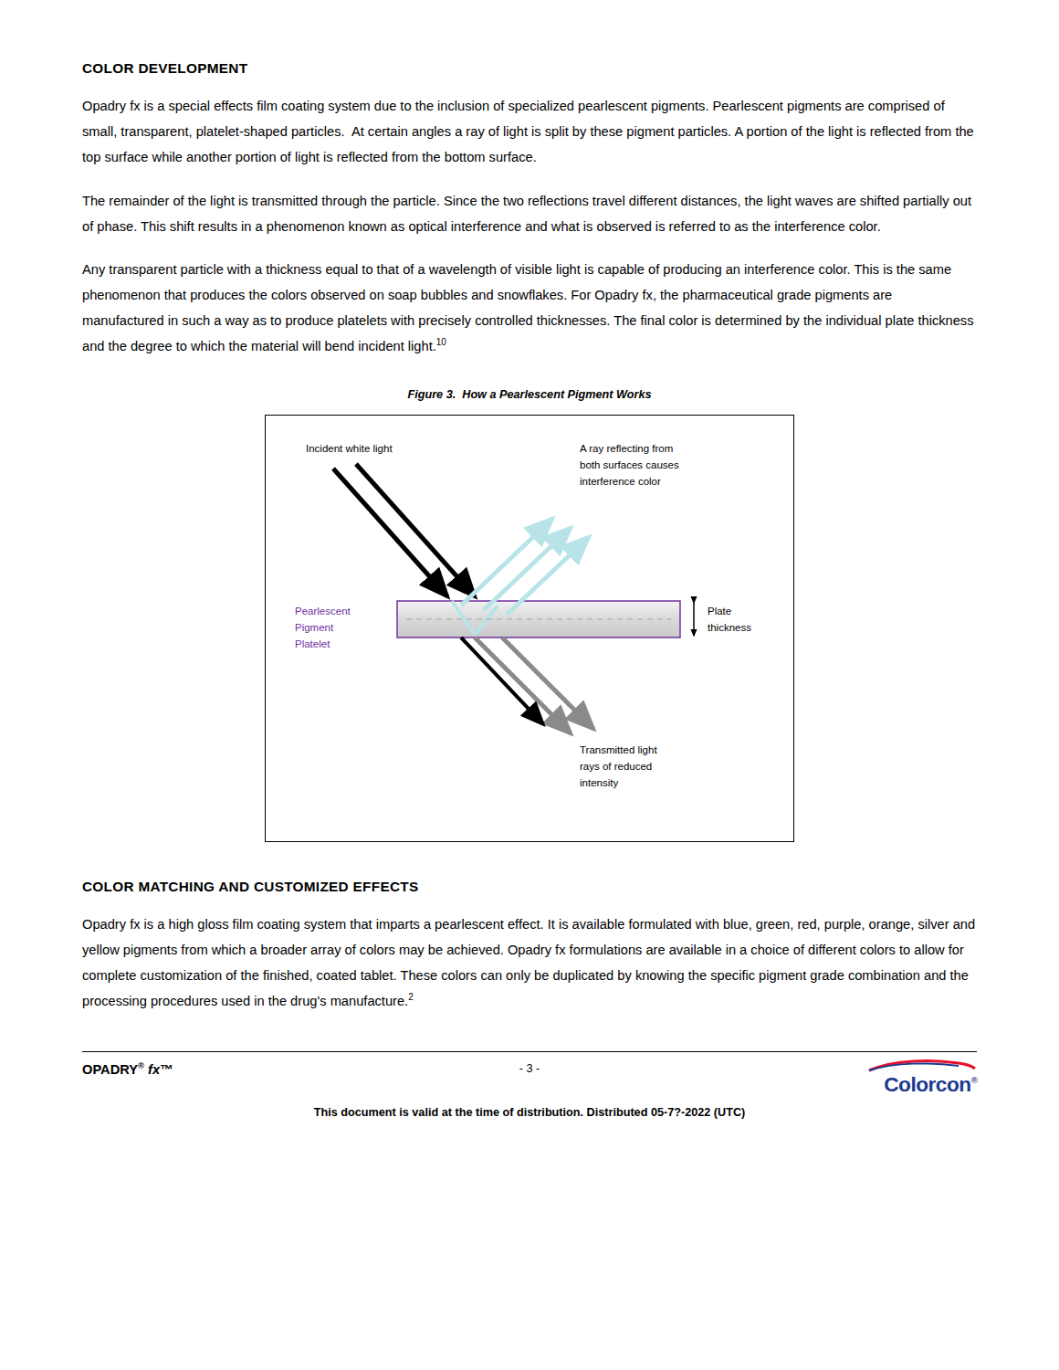COLOR DEVELOPMENT
Opadry fx is a special effects film coating system due to the inclusion of specialized pearlescent pigments. Pearlescent pigments are comprised of small, transparent, platelet-shaped particles. At certain angles a ray of light is split by these pigment particles. A portion of the light is reflected from the top surface while another portion of light is reflected from the bottom surface.
The remainder of the light is transmitted through the particle. Since the two reflections travel different distances, the light waves are shifted partially out of phase. This shift results in a phenomenon known as optical interference and what is observed is referred to as the interference color.
Any transparent particle with a thickness equal to that of a wavelength of visible light is capable of producing an interference color. This is the same phenomenon that produces the colors observed on soap bubbles and snowflakes. For Opadry fx, the pharmaceutical grade pigments are manufactured in such a way as to produce platelets with precisely controlled thicknesses. The final color is determined by the individual plate thickness and the degree to which the material will bend incident light.10
Figure 3. How a Pearlescent Pigment Works
Incident white light A ray reflecting from both surfaces causes interference color Pearlescent Pigment Platelet Plate thickness Transmitted light rays of reduced intensity
COLOR MATCHING AND CUSTOMIZED EFFECTS
Opadry fx is a high gloss film coating system that imparts a pearlescent effect. It is available formulated with blue, green, red, purple, orange, silver and yellow pigments from which a broader array of colors may be achieved. Opadry fx formulations are available in a choice of different colors to allow for complete customization of the finished, coated tablet. These colors can only be duplicated by knowing the specific pigment grade combination and the processing procedures used in the drug's manufacture.2
OPADRY® fx™
- 3 -
Colorcon®
This document is valid at the time of distribution. Distributed 05-7?-2022 (UTC)